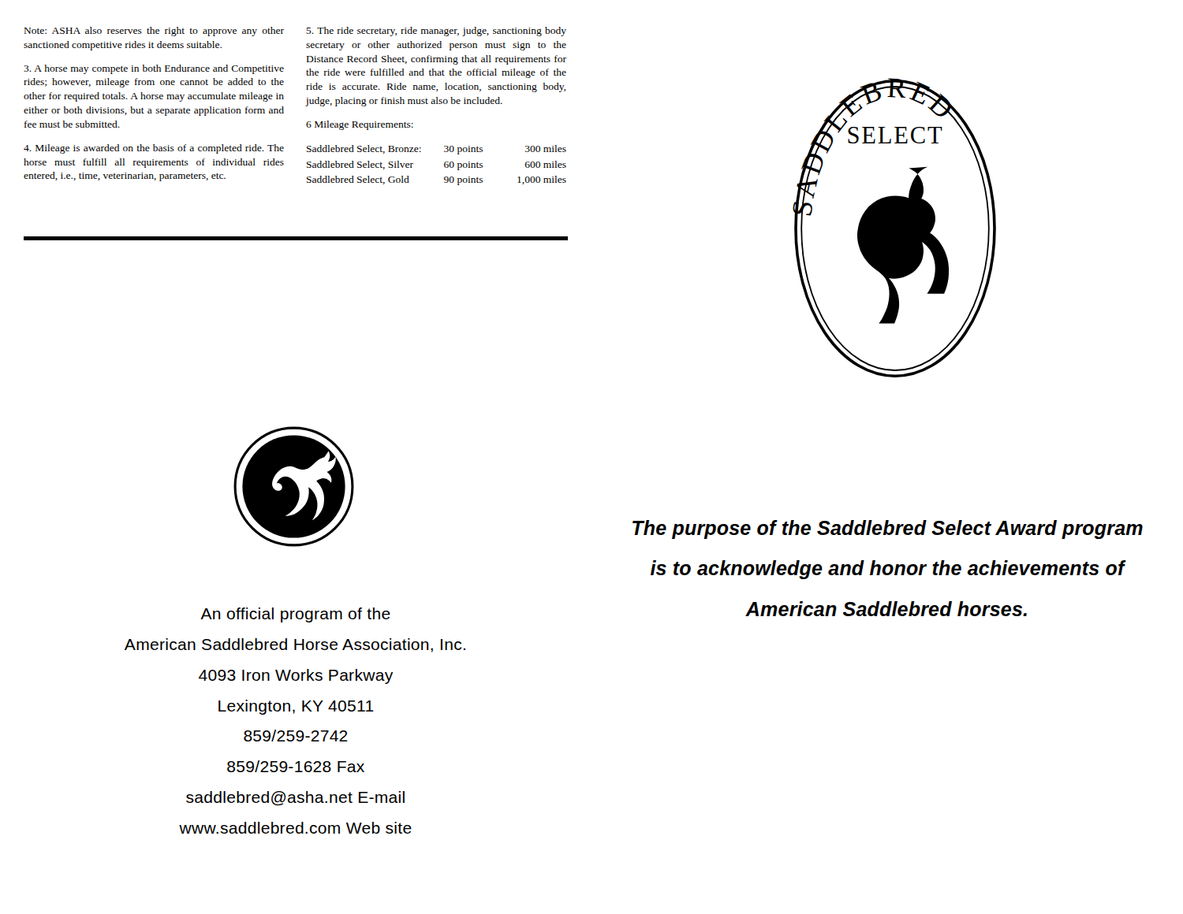Note: ASHA also reserves the right to approve any other sanctioned competitive rides it deems suitable.
3. A horse may compete in both Endurance and Competitive rides; however, mileage from one cannot be added to the other for required totals. A horse may accumulate mileage in either or both divisions, but a separate application form and fee must be submitted.
4. Mileage is awarded on the basis of a completed ride. The horse must fulfill all requirements of individual rides entered, i.e., time, veterinarian, parameters, etc.
5. The ride secretary, ride manager, judge, sanctioning body secretary or other authorized person must sign to the Distance Record Sheet, confirming that all requirements for the ride were fulfilled and that the official mileage of the ride is accurate. Ride name, location, sanctioning body, judge, placing or finish must also be included.
6 Mileage Requirements:
| Saddlebred Select, Bronze: | 30 points | 300 miles |
| Saddlebred Select, Silver | 60 points | 600 miles |
| Saddlebred Select, Gold | 90 points | 1,000 miles |
An official program of the
American Saddlebred Horse Association, Inc.
4093 Iron Works Parkway
Lexington, KY 40511
859/259-2742
859/259-1628 Fax
saddlebred@asha.net E-mail
www.saddlebred.com Web site
SADDLEBRED SELECT
The purpose of the Saddlebred Select Award program is to acknowledge and honor the achievements of American Saddlebred horses.